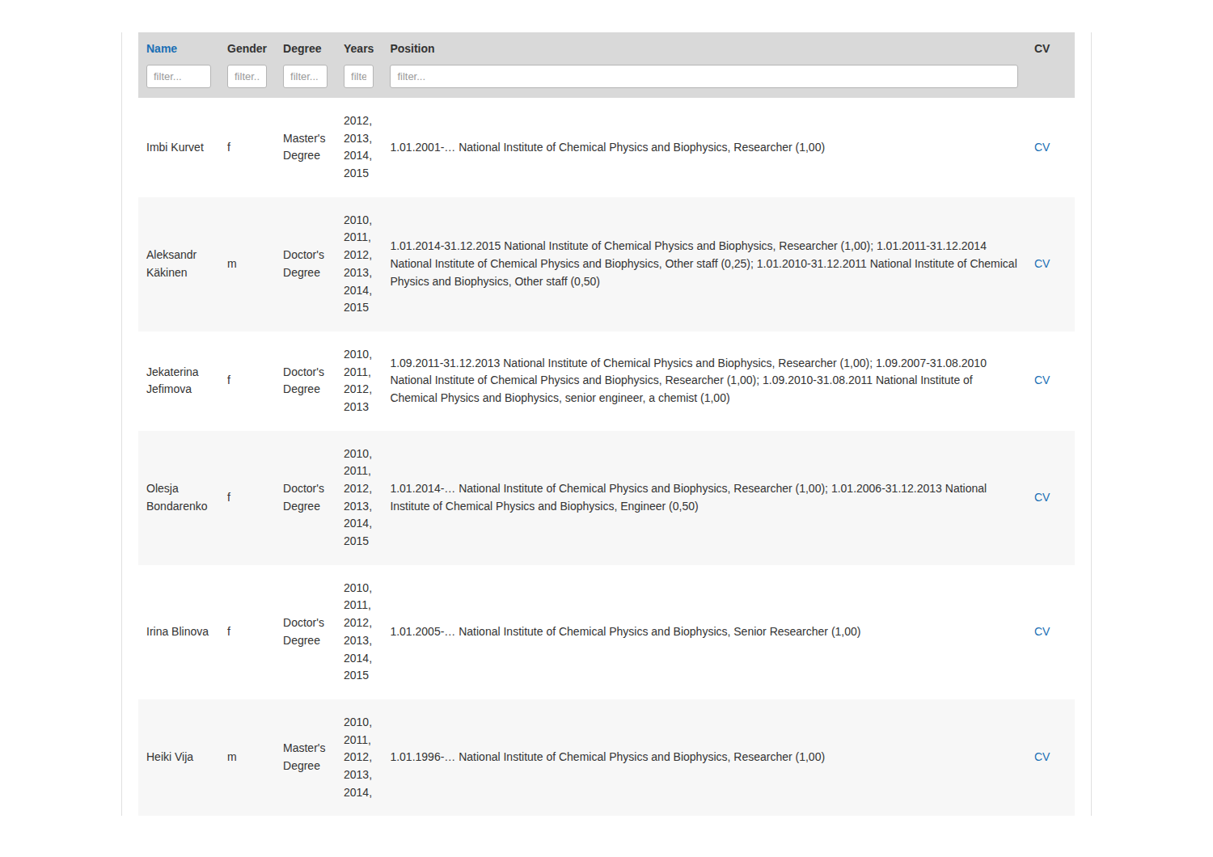| Name | Gender | Degree | Years | Position | CV |
| --- | --- | --- | --- | --- | --- |
| Imbi Kurvet | f | Master's Degree | 2012, 2013, 2014, 2015 | 1.01.2001-… National Institute of Chemical Physics and Biophysics, Researcher (1,00) | CV |
| Aleksandr Käkinen | m | Doctor's Degree | 2010, 2011, 2012, 2013, 2014, 2015 | 1.01.2014-31.12.2015 National Institute of Chemical Physics and Biophysics, Researcher (1,00); 1.01.2011-31.12.2014 National Institute of Chemical Physics and Biophysics, Other staff (0,25); 1.01.2010-31.12.2011 National Institute of Chemical Physics and Biophysics, Other staff (0,50) | CV |
| Jekaterina Jefimova | f | Doctor's Degree | 2010, 2011, 2012, 2013 | 1.09.2011-31.12.2013 National Institute of Chemical Physics and Biophysics, Researcher (1,00); 1.09.2007-31.08.2010 National Institute of Chemical Physics and Biophysics, Researcher (1,00); 1.09.2010-31.08.2011 National Institute of Chemical Physics and Biophysics, senior engineer, a chemist (1,00) | CV |
| Olesja Bondarenko | f | Doctor's Degree | 2010, 2011, 2012, 2013, 2014, 2015 | 1.01.2014-… National Institute of Chemical Physics and Biophysics, Researcher (1,00); 1.01.2006-31.12.2013 National Institute of Chemical Physics and Biophysics, Engineer (0,50) | CV |
| Irina Blinova | f | Doctor's Degree | 2010, 2011, 2012, 2013, 2014, 2015 | 1.01.2005-… National Institute of Chemical Physics and Biophysics, Senior Researcher (1,00) | CV |
| Heiki Vija | m | Master's Degree | 2010, 2011, 2012, 2013, 2014, | 1.01.1996-… National Institute of Chemical Physics and Biophysics, Researcher (1,00) | CV |